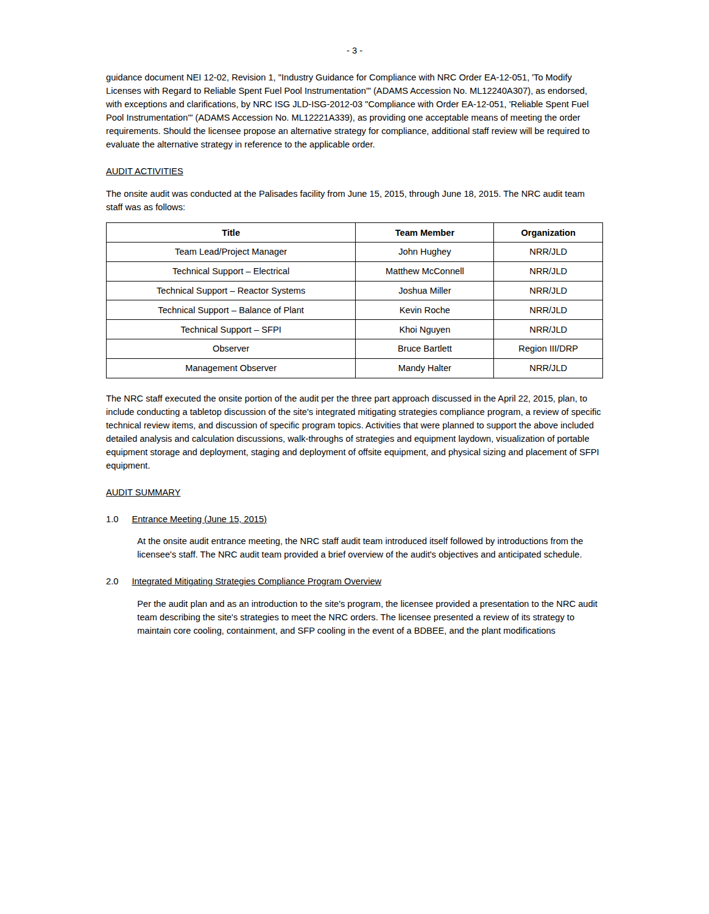- 3 -
guidance document NEI 12-02, Revision 1, "Industry Guidance for Compliance with NRC Order EA-12-051, 'To Modify Licenses with Regard to Reliable Spent Fuel Pool Instrumentation'" (ADAMS Accession No. ML12240A307), as endorsed, with exceptions and clarifications, by NRC ISG JLD-ISG-2012-03 "Compliance with Order EA-12-051, 'Reliable Spent Fuel Pool Instrumentation'" (ADAMS Accession No. ML12221A339), as providing one acceptable means of meeting the order requirements. Should the licensee propose an alternative strategy for compliance, additional staff review will be required to evaluate the alternative strategy in reference to the applicable order.
AUDIT ACTIVITIES
The onsite audit was conducted at the Palisades facility from June 15, 2015, through June 18, 2015. The NRC audit team staff was as follows:
| Title | Team Member | Organization |
| --- | --- | --- |
| Team Lead/Project Manager | John Hughey | NRR/JLD |
| Technical Support – Electrical | Matthew McConnell | NRR/JLD |
| Technical Support – Reactor Systems | Joshua Miller | NRR/JLD |
| Technical Support – Balance of Plant | Kevin Roche | NRR/JLD |
| Technical Support – SFPI | Khoi Nguyen | NRR/JLD |
| Observer | Bruce Bartlett | Region III/DRP |
| Management Observer | Mandy Halter | NRR/JLD |
The NRC staff executed the onsite portion of the audit per the three part approach discussed in the April 22, 2015, plan, to include conducting a tabletop discussion of the site's integrated mitigating strategies compliance program, a review of specific technical review items, and discussion of specific program topics. Activities that were planned to support the above included detailed analysis and calculation discussions, walk-throughs of strategies and equipment laydown, visualization of portable equipment storage and deployment, staging and deployment of offsite equipment, and physical sizing and placement of SFPI equipment.
AUDIT SUMMARY
1.0 Entrance Meeting (June 15, 2015)
At the onsite audit entrance meeting, the NRC staff audit team introduced itself followed by introductions from the licensee's staff. The NRC audit team provided a brief overview of the audit's objectives and anticipated schedule.
2.0 Integrated Mitigating Strategies Compliance Program Overview
Per the audit plan and as an introduction to the site's program, the licensee provided a presentation to the NRC audit team describing the site's strategies to meet the NRC orders. The licensee presented a review of its strategy to maintain core cooling, containment, and SFP cooling in the event of a BDBEE, and the plant modifications